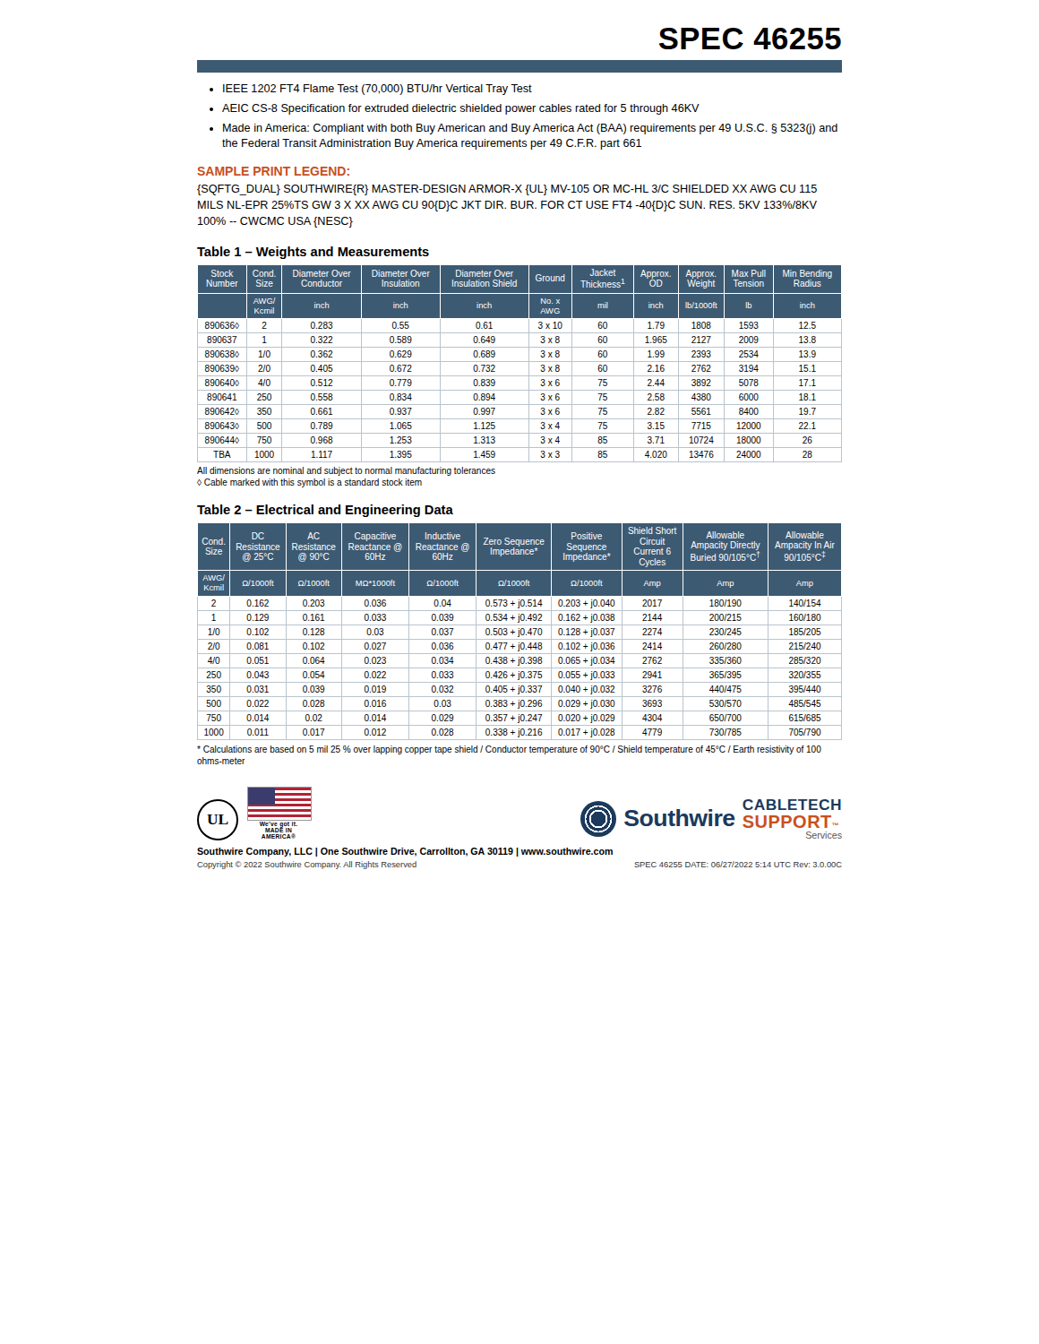SPEC 46255
IEEE 1202 FT4 Flame Test (70,000) BTU/hr Vertical Tray Test
AEIC CS-8 Specification for extruded dielectric shielded power cables rated for 5 through 46KV
Made in America: Compliant with both Buy American and Buy America Act (BAA) requirements per 49 U.S.C. § 5323(j) and the Federal Transit Administration Buy America requirements per 49 C.F.R. part 661
SAMPLE PRINT LEGEND:
{SQFTG_DUAL} SOUTHWIRE{R} MASTER-DESIGN ARMOR-X {UL} MV-105 OR MC-HL 3/C SHIELDED XX AWG CU 115 MILS NL-EPR 25%TS GW 3 X XX AWG CU 90{D}C JKT DIR. BUR. FOR CT USE FT4 -40{D}C SUN. RES. 5KV 133%/8KV 100% -- CWCMC USA {NESC}
Table 1 – Weights and Measurements
| Stock Number | Cond. Size | Diameter Over Conductor | Diameter Over Insulation | Diameter Over Insulation Shield | Ground | Jacket Thickness 1 | Approx. OD | Approx. Weight | Max Pull Tension | Min Bending Radius |
| --- | --- | --- | --- | --- | --- | --- | --- | --- | --- | --- |
| | AWG/ Kcmil | inch | inch | inch | No. x AWG | mil | inch | lb/1000ft | lb | inch |
| 890636◊ | 2 | 0.283 | 0.55 | 0.61 | 3 x 10 | 60 | 1.79 | 1808 | 1593 | 12.5 |
| 890637 | 1 | 0.322 | 0.589 | 0.649 | 3 x 8 | 60 | 1.965 | 2127 | 2009 | 13.8 |
| 890638◊ | 1/0 | 0.362 | 0.629 | 0.689 | 3 x 8 | 60 | 1.99 | 2393 | 2534 | 13.9 |
| 890639◊ | 2/0 | 0.405 | 0.672 | 0.732 | 3 x 8 | 60 | 2.16 | 2762 | 3194 | 15.1 |
| 890640◊ | 4/0 | 0.512 | 0.779 | 0.839 | 3 x 6 | 75 | 2.44 | 3892 | 5078 | 17.1 |
| 890641 | 250 | 0.558 | 0.834 | 0.894 | 3 x 6 | 75 | 2.58 | 4380 | 6000 | 18.1 |
| 890642◊ | 350 | 0.661 | 0.937 | 0.997 | 3 x 6 | 75 | 2.82 | 5561 | 8400 | 19.7 |
| 890643◊ | 500 | 0.789 | 1.065 | 1.125 | 3 x 4 | 75 | 3.15 | 7715 | 12000 | 22.1 |
| 890644◊ | 750 | 0.968 | 1.253 | 1.313 | 3 x 4 | 85 | 3.71 | 10724 | 18000 | 26 |
| TBA | 1000 | 1.117 | 1.395 | 1.459 | 3 x 3 | 85 | 4.020 | 13476 | 24000 | 28 |
All dimensions are nominal and subject to normal manufacturing tolerances
◊ Cable marked with this symbol is a standard stock item
Table 2 – Electrical and Engineering Data
| Cond. Size | DC Resistance @ 25°C | AC Resistance @ 90°C | Capacitive Reactance @ 60Hz | Inductive Reactance @ 60Hz | Zero Sequence Impedance* | Positive Sequence Impedance* | Shield Short Circuit Current 6 Cycles | Allowable Ampacity Directly Buried 90/105°C † | Allowable Ampacity In Air 90/105°C ‡ |
| --- | --- | --- | --- | --- | --- | --- | --- | --- | --- |
| AWG/ Kcmil | Ω/1000ft | Ω/1000ft | MΩ*1000ft | Ω/1000ft | Ω/1000ft | Ω/1000ft | Amp | Amp | Amp |
| 2 | 0.162 | 0.203 | 0.036 | 0.04 | 0.573 + j0.514 | 0.203 + j0.040 | 2017 | 180/190 | 140/154 |
| 1 | 0.129 | 0.161 | 0.033 | 0.039 | 0.534 + j0.492 | 0.162 + j0.038 | 2144 | 200/215 | 160/180 |
| 1/0 | 0.102 | 0.128 | 0.03 | 0.037 | 0.503 + j0.470 | 0.128 + j0.037 | 2274 | 230/245 | 185/205 |
| 2/0 | 0.081 | 0.102 | 0.027 | 0.036 | 0.477 + j0.448 | 0.102 + j0.036 | 2414 | 260/280 | 215/240 |
| 4/0 | 0.051 | 0.064 | 0.023 | 0.034 | 0.438 + j0.398 | 0.065 + j0.034 | 2762 | 335/360 | 285/320 |
| 250 | 0.043 | 0.054 | 0.022 | 0.033 | 0.426 + j0.375 | 0.055 + j0.033 | 2941 | 365/395 | 320/355 |
| 350 | 0.031 | 0.039 | 0.019 | 0.032 | 0.405 + j0.337 | 0.040 + j0.032 | 3276 | 440/475 | 395/440 |
| 500 | 0.022 | 0.028 | 0.016 | 0.03 | 0.383 + j0.296 | 0.029 + j0.030 | 3693 | 530/570 | 485/545 |
| 750 | 0.014 | 0.02 | 0.014 | 0.029 | 0.357 + j0.247 | 0.020 + j0.029 | 4304 | 650/700 | 615/685 |
| 1000 | 0.011 | 0.017 | 0.012 | 0.028 | 0.338 + j0.216 | 0.017 + j0.028 | 4779 | 730/785 | 705/790 |
* Calculations are based on 5 mil 25 % over lapping copper tape shield / Conductor temperature of 90°C / Shield temperature of 45°C / Earth resistivity of 100 ohms-meter
UL
We've got it.
MADE IN AMERICA®
Southwire
CABLETECH
SUPPORT™
Services
Southwire Company, LLC | One Southwire Drive, Carrollton, GA 30119 | www.southwire.com
Copyright © 2022 Southwire Company. All Rights Reserved SPEC 46255 DATE: 06/27/2022 5:14 UTC Rev: 3.0.00C